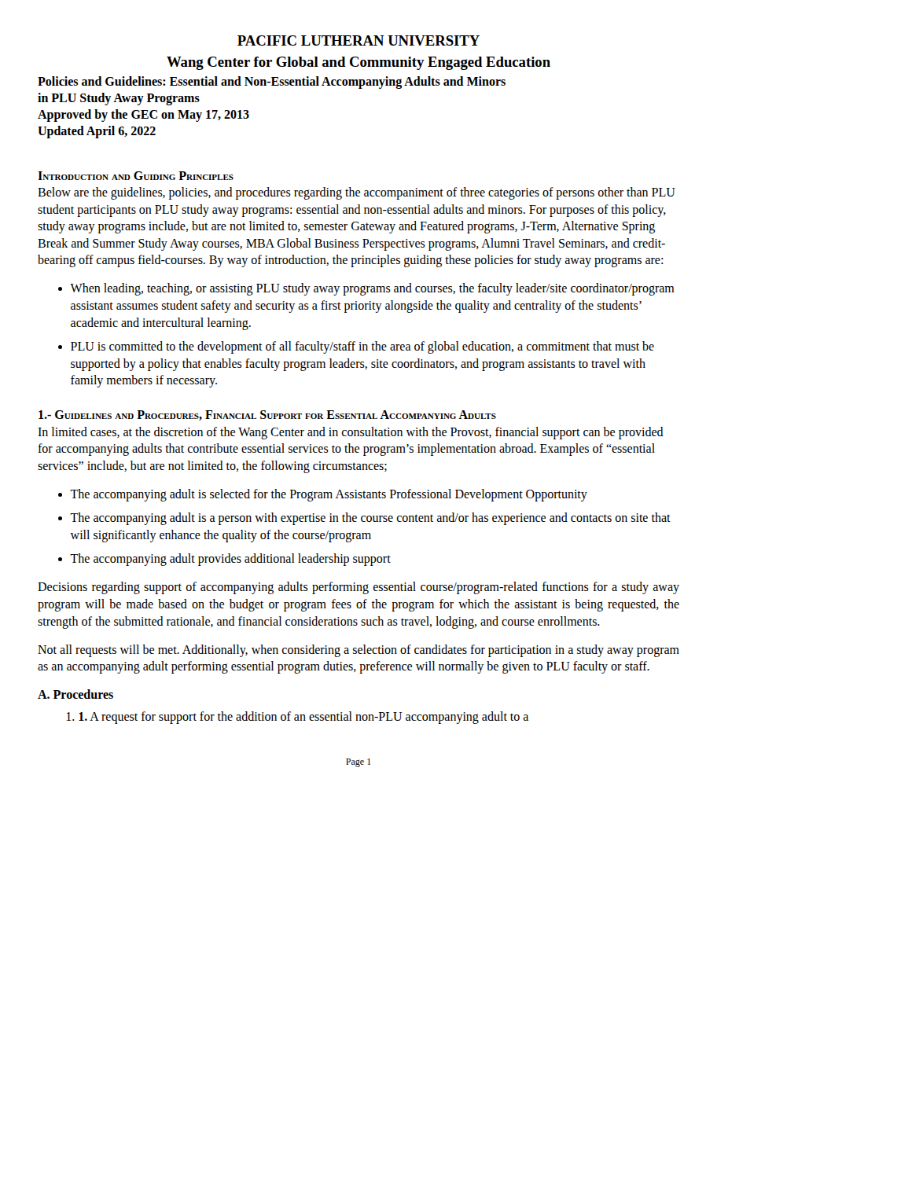PACIFIC LUTHERAN UNIVERSITY
Wang Center for Global and Community Engaged Education
Policies and Guidelines: Essential and Non-Essential Accompanying Adults and Minors
in PLU Study Away Programs
Approved by the GEC on May 17, 2013
Updated April 6, 2022
Introduction and Guiding Principles
Below are the guidelines, policies, and procedures regarding the accompaniment of three categories of persons other than PLU student participants on PLU study away programs: essential and non-essential adults and minors. For purposes of this policy, study away programs include, but are not limited to, semester Gateway and Featured programs, J-Term, Alternative Spring Break and Summer Study Away courses, MBA Global Business Perspectives programs, Alumni Travel Seminars, and credit-bearing off campus field-courses. By way of introduction, the principles guiding these policies for study away programs are:
When leading, teaching, or assisting PLU study away programs and courses, the faculty leader/site coordinator/program assistant assumes student safety and security as a first priority alongside the quality and centrality of the students’ academic and intercultural learning.
PLU is committed to the development of all faculty/staff in the area of global education, a commitment that must be supported by a policy that enables faculty program leaders, site coordinators, and program assistants to travel with family members if necessary.
1.- Guidelines and Procedures, Financial Support for Essential Accompanying Adults
In limited cases, at the discretion of the Wang Center and in consultation with the Provost, financial support can be provided for accompanying adults that contribute essential services to the program’s implementation abroad. Examples of “essential services” include, but are not limited to, the following circumstances;
The accompanying adult is selected for the Program Assistants Professional Development Opportunity
The accompanying adult is a person with expertise in the course content and/or has experience and contacts on site that will significantly enhance the quality of the course/program
The accompanying adult provides additional leadership support
Decisions regarding support of accompanying adults performing essential course/program-related functions for a study away program will be made based on the budget or program fees of the program for which the assistant is being requested, the strength of the submitted rationale, and financial considerations such as travel, lodging, and course enrollments.
Not all requests will be met. Additionally, when considering a selection of candidates for participation in a study away program as an accompanying adult performing essential program duties, preference will normally be given to PLU faculty or staff.
A. Procedures
1. A request for support for the addition of an essential non-PLU accompanying adult to a
Page 1